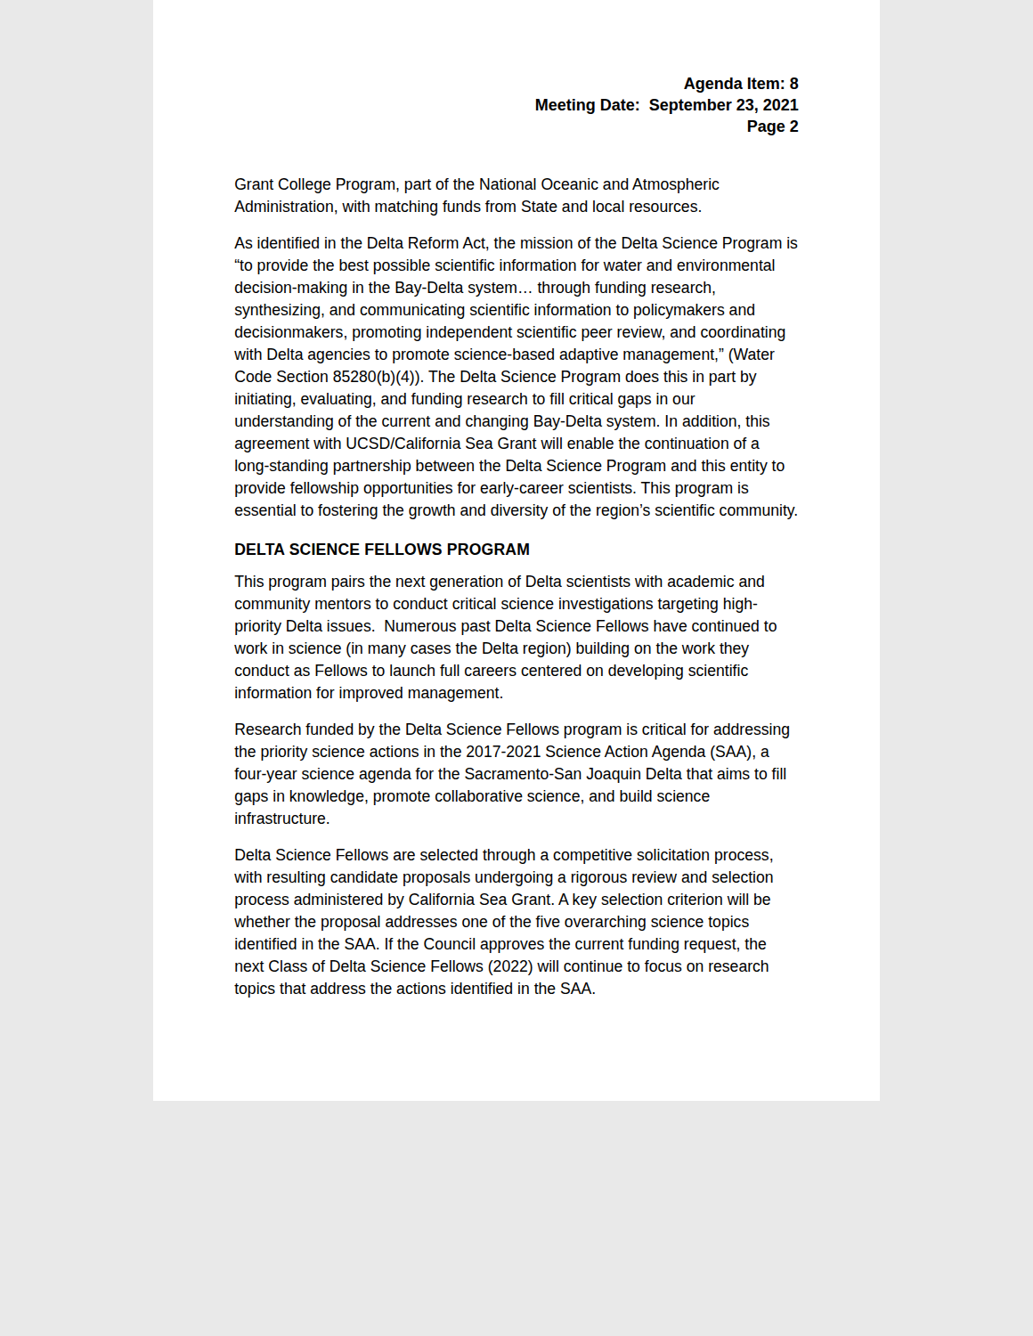Agenda Item: 8
Meeting Date: September 23, 2021
Page 2
Grant College Program, part of the National Oceanic and Atmospheric Administration, with matching funds from State and local resources.
As identified in the Delta Reform Act, the mission of the Delta Science Program is “to provide the best possible scientific information for water and environmental decision-making in the Bay-Delta system… through funding research, synthesizing, and communicating scientific information to policymakers and decisionmakers, promoting independent scientific peer review, and coordinating with Delta agencies to promote science-based adaptive management,” (Water Code Section 85280(b)(4)). The Delta Science Program does this in part by initiating, evaluating, and funding research to fill critical gaps in our understanding of the current and changing Bay-Delta system. In addition, this agreement with UCSD/California Sea Grant will enable the continuation of a long-standing partnership between the Delta Science Program and this entity to provide fellowship opportunities for early-career scientists. This program is essential to fostering the growth and diversity of the region’s scientific community.
Delta Science Fellows Program
This program pairs the next generation of Delta scientists with academic and community mentors to conduct critical science investigations targeting high-priority Delta issues. Numerous past Delta Science Fellows have continued to work in science (in many cases the Delta region) building on the work they conduct as Fellows to launch full careers centered on developing scientific information for improved management.
Research funded by the Delta Science Fellows program is critical for addressing the priority science actions in the 2017-2021 Science Action Agenda (SAA), a four-year science agenda for the Sacramento-San Joaquin Delta that aims to fill gaps in knowledge, promote collaborative science, and build science infrastructure.
Delta Science Fellows are selected through a competitive solicitation process, with resulting candidate proposals undergoing a rigorous review and selection process administered by California Sea Grant. A key selection criterion will be whether the proposal addresses one of the five overarching science topics identified in the SAA. If the Council approves the current funding request, the next Class of Delta Science Fellows (2022) will continue to focus on research topics that address the actions identified in the SAA.